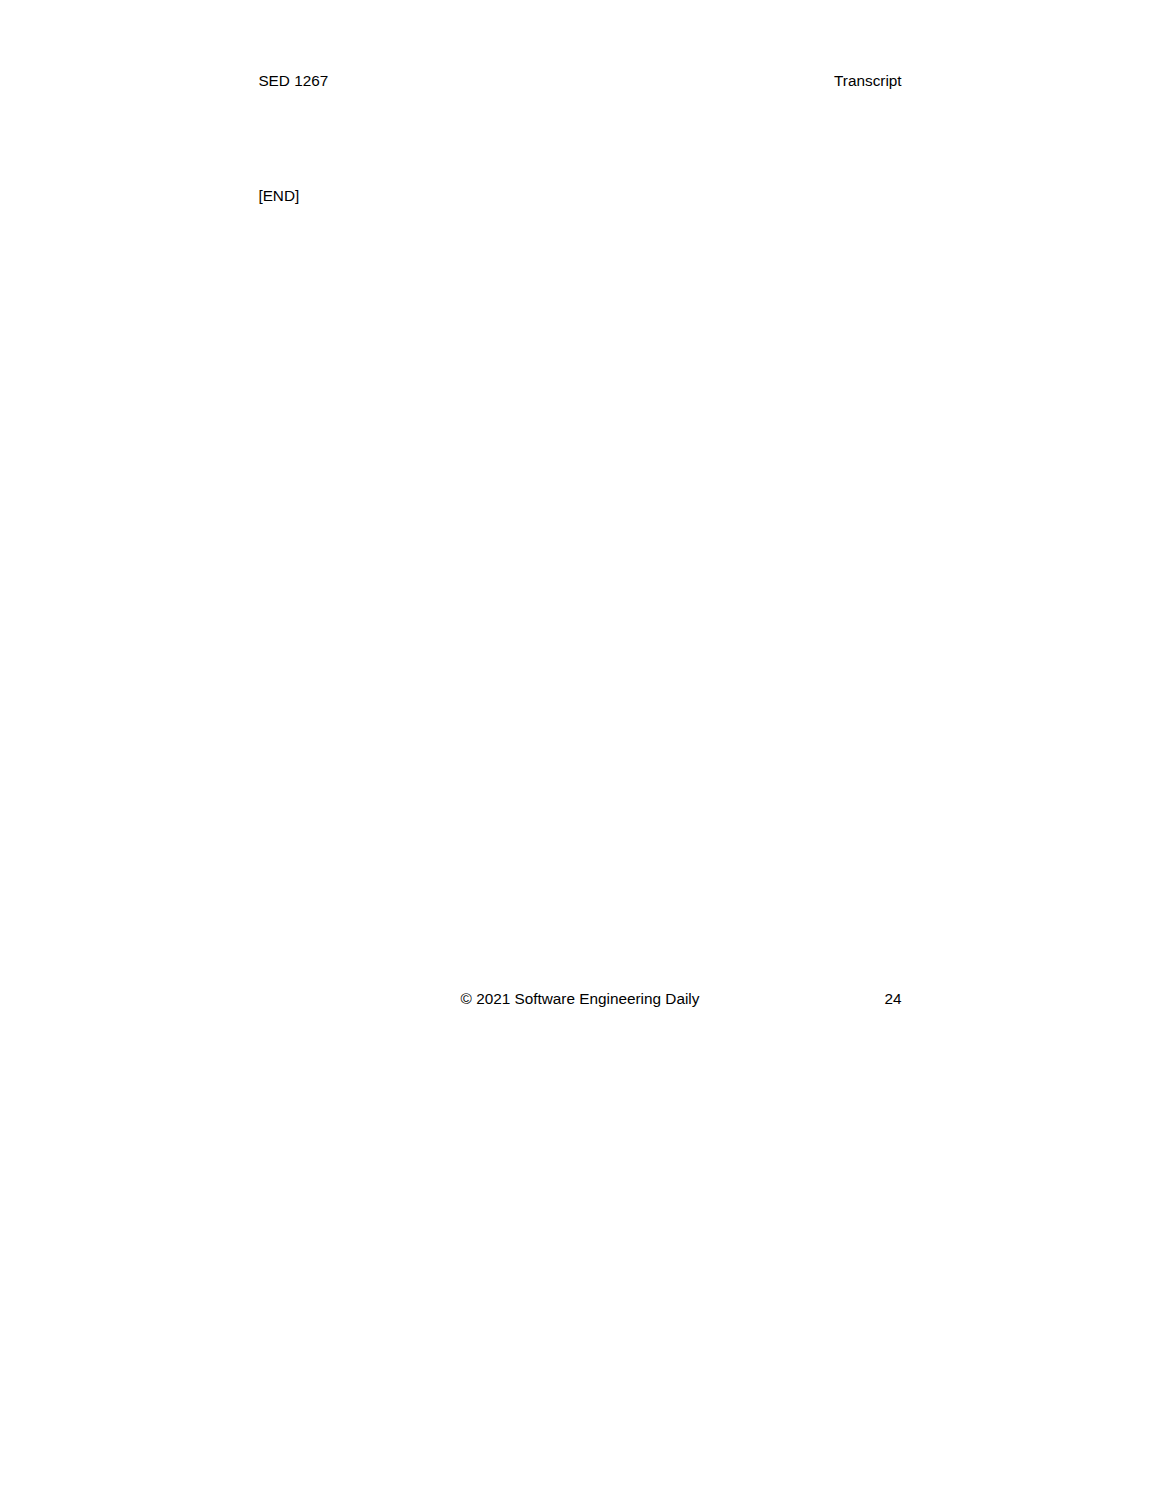SED 1267 Transcript
[END]
© 2021 Software Engineering Daily 24